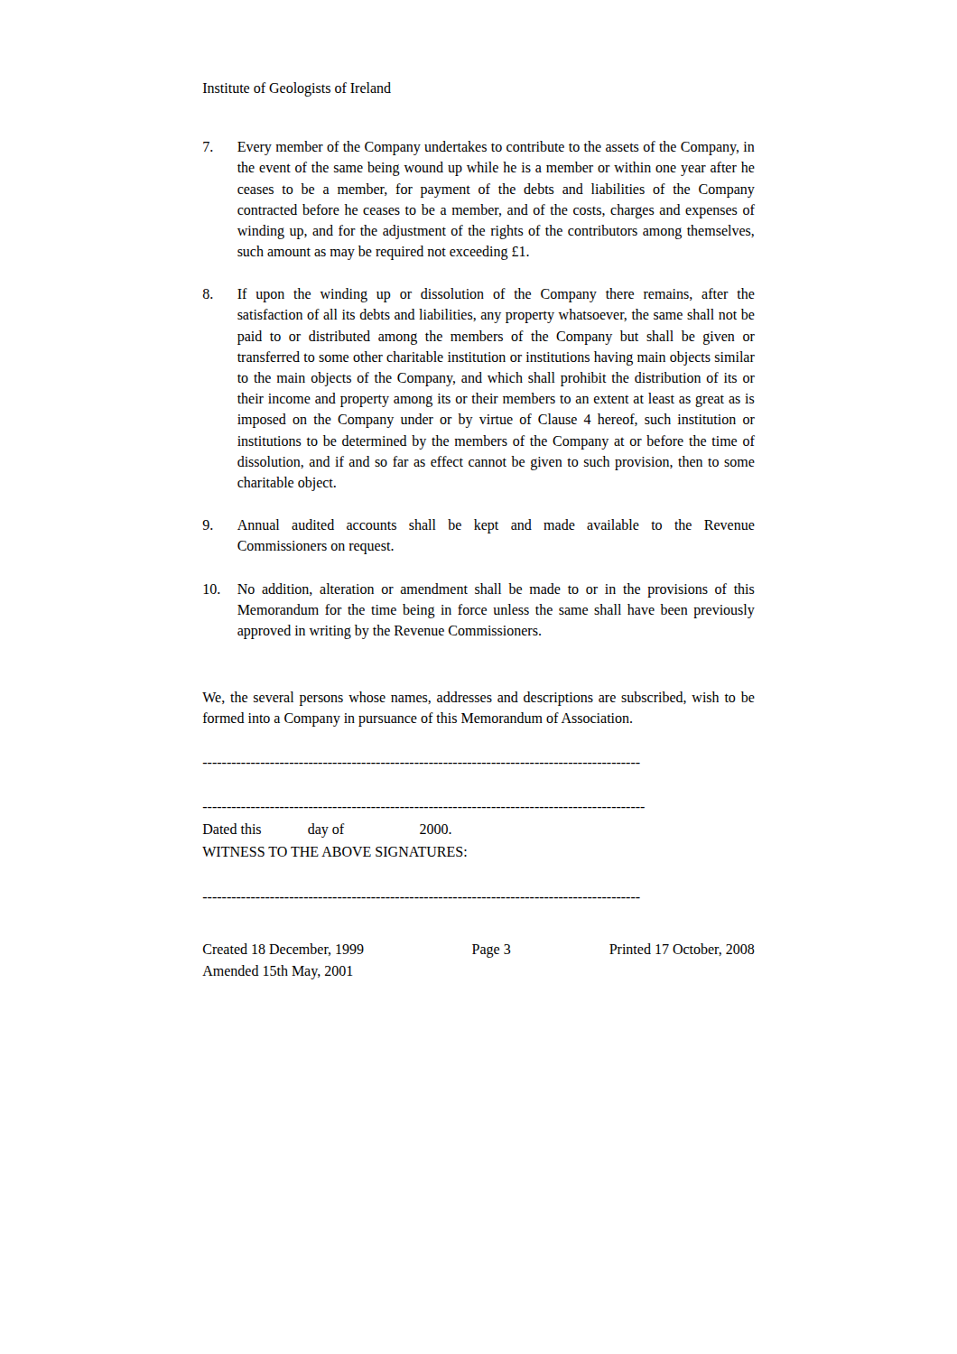Institute of Geologists of Ireland
7. Every member of the Company undertakes to contribute to the assets of the Company, in the event of the same being wound up while he is a member or within one year after he ceases to be a member, for payment of the debts and liabilities of the Company contracted before he ceases to be a member, and of the costs, charges and expenses of winding up, and for the adjustment of the rights of the contributors among themselves, such amount as may be required not exceeding £1.
8. If upon the winding up or dissolution of the Company there remains, after the satisfaction of all its debts and liabilities, any property whatsoever, the same shall not be paid to or distributed among the members of the Company but shall be given or transferred to some other charitable institution or institutions having main objects similar to the main objects of the Company, and which shall prohibit the distribution of its or their income and property among its or their members to an extent at least as great as is imposed on the Company under or by virtue of Clause 4 hereof, such institution or institutions to be determined by the members of the Company at or before the time of dissolution, and if and so far as effect cannot be given to such provision, then to some charitable object.
9. Annual audited accounts shall be kept and made available to the Revenue Commissioners on request.
10. No addition, alteration or amendment shall be made to or in the provisions of this Memorandum for the time being in force unless the same shall have been previously approved in writing by the Revenue Commissioners.
We, the several persons whose names, addresses and descriptions are subscribed, wish to be formed into a Company in pursuance of this Memorandum of Association.
-------------------------------------------------------------------------------------------
--------------------------------------------------------------------------------------------
Dated this day of 2000.
WITNESS TO THE ABOVE SIGNATURES:
-------------------------------------------------------------------------------------------
| Created 18 December, 1999 | Page 3 | Printed 17 October, 2008 |
| Amended 15th May, 2001 |